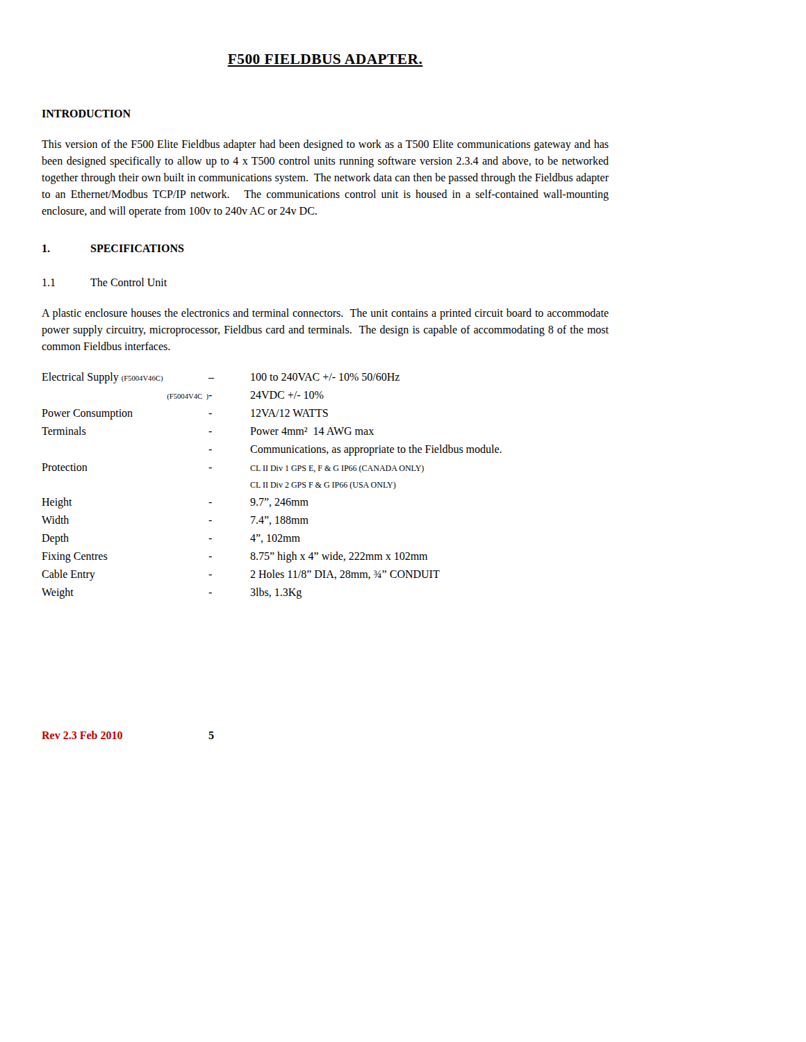F500 FIELDBUS ADAPTER.
INTRODUCTION
This version of the F500 Elite Fieldbus adapter had been designed to work as a T500 Elite communications gateway and has been designed specifically to allow up to 4 x T500 control units running software version 2.3.4 and above, to be networked together through their own built in communications system. The network data can then be passed through the Fieldbus adapter to an Ethernet/Modbus TCP/IP network. The communications control unit is housed in a self-contained wall-mounting enclosure, and will operate from 100v to 240v AC or 24v DC.
1. SPECIFICATIONS
1.1 The Control Unit
A plastic enclosure houses the electronics and terminal connectors. The unit contains a printed circuit board to accommodate power supply circuitry, microprocessor, Fieldbus card and terminals. The design is capable of accommodating 8 of the most common Fieldbus interfaces.
| Electrical Supply (F5004V46C) | – | 100 to 240VAC +/- 10% 50/60Hz |
| (F5004V4C ) | - | 24VDC +/- 10% |
| Power Consumption | - | 12VA/12 WATTS |
| Terminals | - | Power 4mm² 14 AWG max |
| | - | Communications, as appropriate to the Fieldbus module. |
| Protection | - | CL II Div 1 GPS E, F & G IP66 (CANADA ONLY) CL II Div 2 GPS F & G IP66 (USA ONLY) |
| Height | - | 9.7”, 246mm |
| Width | - | 7.4”, 188mm |
| Depth | - | 4”, 102mm |
| Fixing Centres | - | 8.75” high x 4” wide, 222mm x 102mm |
| Cable Entry | - | 2 Holes 11/8” DIA, 28mm, ¾” CONDUIT |
| Weight | - | 3lbs, 1.3Kg |
Rev 2.3 Feb 2010 5